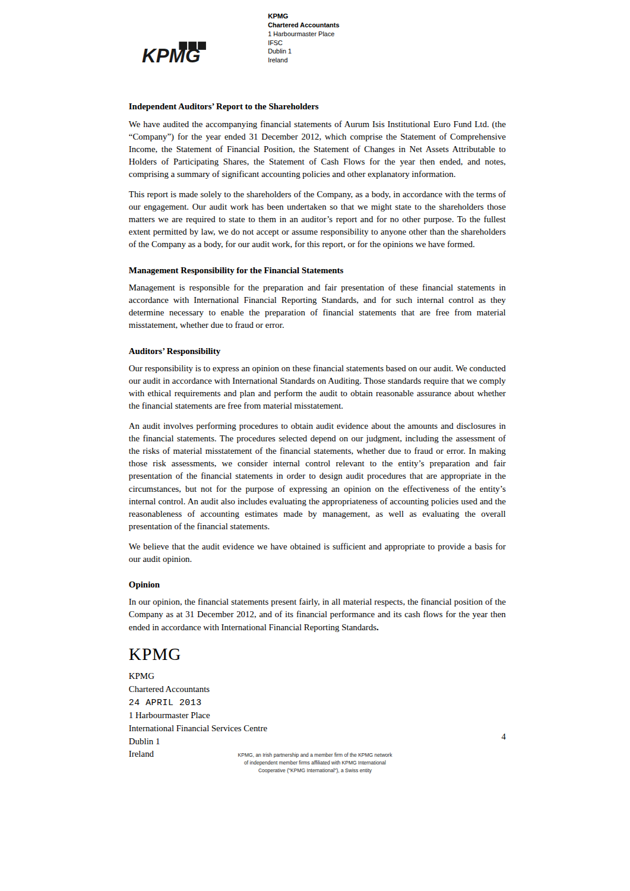KPMG
KPMG
Chartered Accountants
1 Harbourmaster Place
IFSC
Dublin 1
Ireland
Independent Auditors’ Report to the Shareholders
We have audited the accompanying financial statements of Aurum Isis Institutional Euro Fund Ltd. (the “Company”) for the year ended 31 December 2012, which comprise the Statement of Comprehensive Income, the Statement of Financial Position, the Statement of Changes in Net Assets Attributable to Holders of Participating Shares, the Statement of Cash Flows for the year then ended, and notes, comprising a summary of significant accounting policies and other explanatory information.
This report is made solely to the shareholders of the Company, as a body, in accordance with the terms of our engagement. Our audit work has been undertaken so that we might state to the shareholders those matters we are required to state to them in an auditor’s report and for no other purpose. To the fullest extent permitted by law, we do not accept or assume responsibility to anyone other than the shareholders of the Company as a body, for our audit work, for this report, or for the opinions we have formed.
Management Responsibility for the Financial Statements
Management is responsible for the preparation and fair presentation of these financial statements in accordance with International Financial Reporting Standards, and for such internal control as they determine necessary to enable the preparation of financial statements that are free from material misstatement, whether due to fraud or error.
Auditors’ Responsibility
Our responsibility is to express an opinion on these financial statements based on our audit. We conducted our audit in accordance with International Standards on Auditing. Those standards require that we comply with ethical requirements and plan and perform the audit to obtain reasonable assurance about whether the financial statements are free from material misstatement.
An audit involves performing procedures to obtain audit evidence about the amounts and disclosures in the financial statements. The procedures selected depend on our judgment, including the assessment of the risks of material misstatement of the financial statements, whether due to fraud or error. In making those risk assessments, we consider internal control relevant to the entity’s preparation and fair presentation of the financial statements in order to design audit procedures that are appropriate in the circumstances, but not for the purpose of expressing an opinion on the effectiveness of the entity’s internal control. An audit also includes evaluating the appropriateness of accounting policies used and the reasonableness of accounting estimates made by management, as well as evaluating the overall presentation of the financial statements.
We believe that the audit evidence we have obtained is sufficient and appropriate to provide a basis for our audit opinion.
Opinion
In our opinion, the financial statements present fairly, in all material respects, the financial position of the Company as at 31 December 2012, and of its financial performance and its cash flows for the year then ended in accordance with International Financial Reporting Standards.
KPMG
KPMG
Chartered Accountants
24 APRIL 2013
1 Harbourmaster Place
International Financial Services Centre
Dublin 1
Ireland
4
KPMG, an Irish partnership and a member firm of the KPMG network
of independent member firms affiliated with KPMG International
Cooperative ("KPMG International"), a Swiss entity